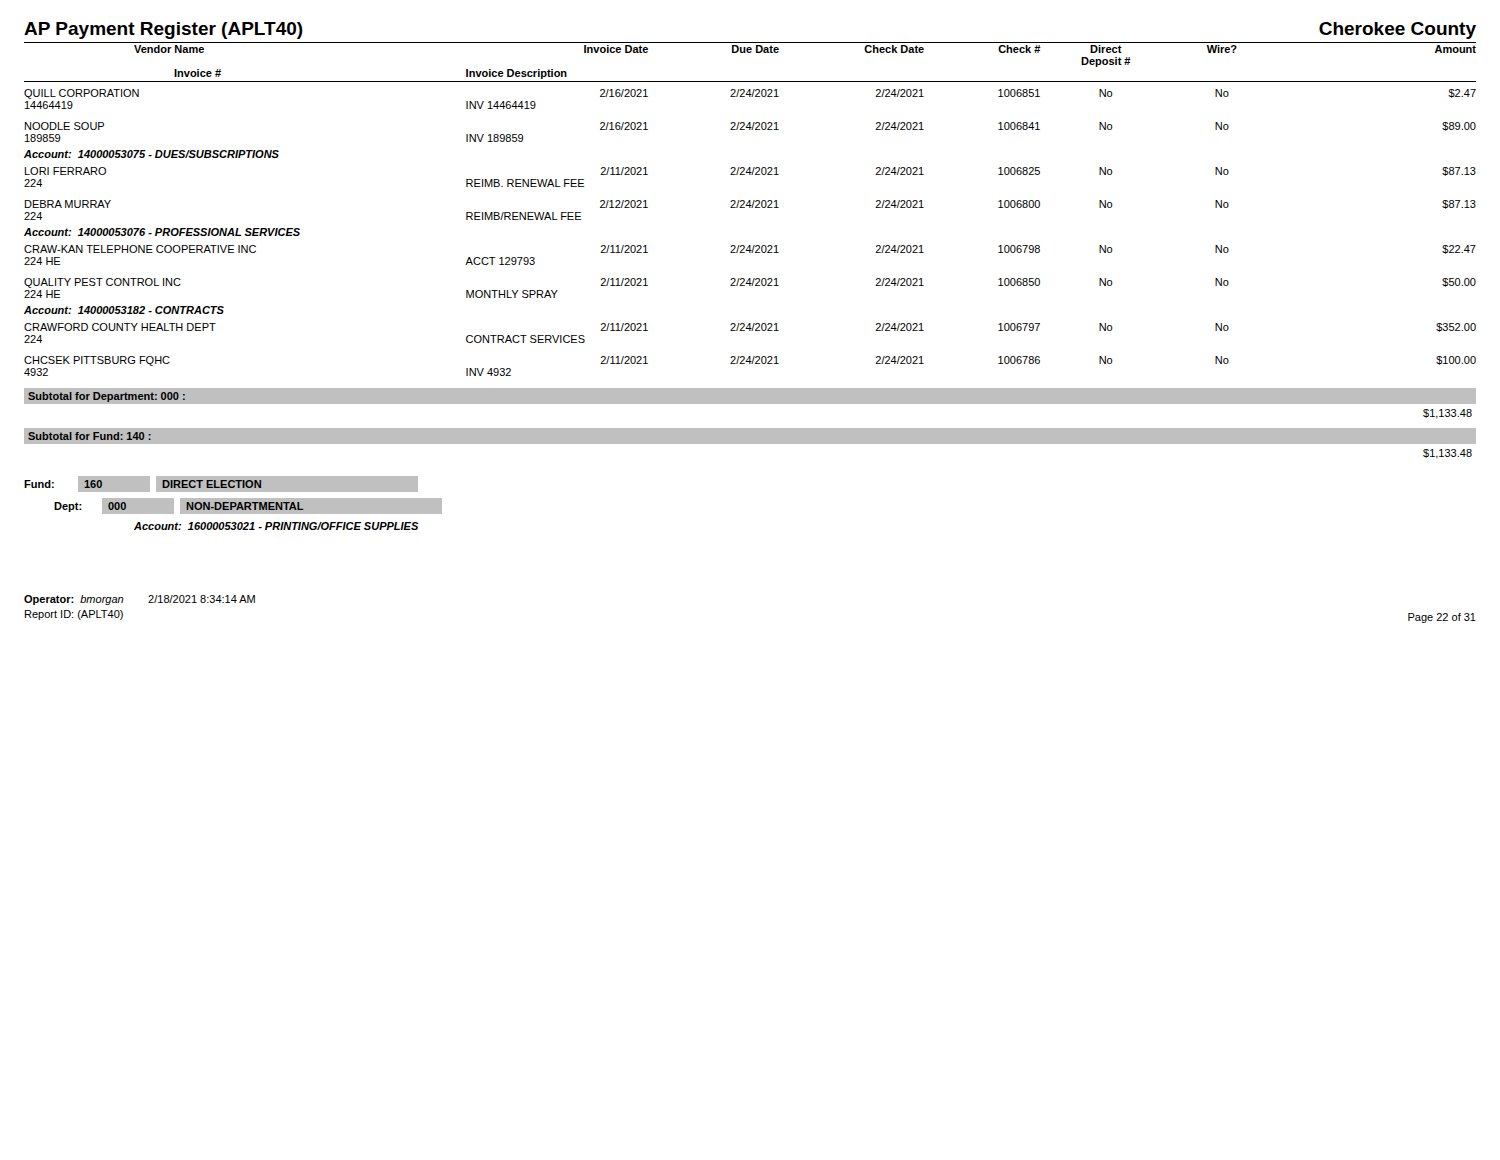AP Payment Register (APLT40)
Cherokee County
| Vendor Name | Invoice Date | Due Date | Check Date | Check # | Direct Deposit # | Wire? | Amount |
| --- | --- | --- | --- | --- | --- | --- | --- |
| Invoice # | Invoice Description | | | | | | |
| QUILL CORPORATION | 2/16/2021 | 2/24/2021 | 2/24/2021 | 1006851 | No | No | $2.47 |
| 14464419 | INV 14464419 |
| NOODLE SOUP | 2/16/2021 | 2/24/2021 | 2/24/2021 | 1006841 | No | No | $89.00 |
| 189859 | INV 189859 |
| Account: 14000053075 - DUES/SUBSCRIPTIONS |
| LORI FERRARO | 2/11/2021 | 2/24/2021 | 2/24/2021 | 1006825 | No | No | $87.13 |
| 224 | REIMB. RENEWAL FEE |
| DEBRA MURRAY | 2/12/2021 | 2/24/2021 | 2/24/2021 | 1006800 | No | No | $87.13 |
| 224 | REIMB/RENEWAL FEE |
| Account: 14000053076 - PROFESSIONAL SERVICES |
| CRAW-KAN TELEPHONE COOPERATIVE INC | 2/11/2021 | 2/24/2021 | 2/24/2021 | 1006798 | No | No | $22.47 |
| 224 HE | ACCT 129793 |
| QUALITY PEST CONTROL INC | 2/11/2021 | 2/24/2021 | 2/24/2021 | 1006850 | No | No | $50.00 |
| 224 HE | MONTHLY SPRAY |
| Account: 14000053182 - CONTRACTS |
| CRAWFORD COUNTY HEALTH DEPT | 2/11/2021 | 2/24/2021 | 2/24/2021 | 1006797 | No | No | $352.00 |
| 224 | CONTRACT SERVICES |
| CHCSEK PITTSBURG FQHC | 2/11/2021 | 2/24/2021 | 2/24/2021 | 1006786 | No | No | $100.00 |
| 4932 | INV 4932 |
Subtotal for Department: 000 :
$1,133.48
Subtotal for Fund: 140 :
$1,133.48
Fund: 160 DIRECT ELECTION
Dept: 000 NON-DEPARTMENTAL
Account: 16000053021 - PRINTING/OFFICE SUPPLIES
Operator: bmorgan 2/18/2021 8:34:14 AM
Report ID: (APLT40)
Page 22 of 31